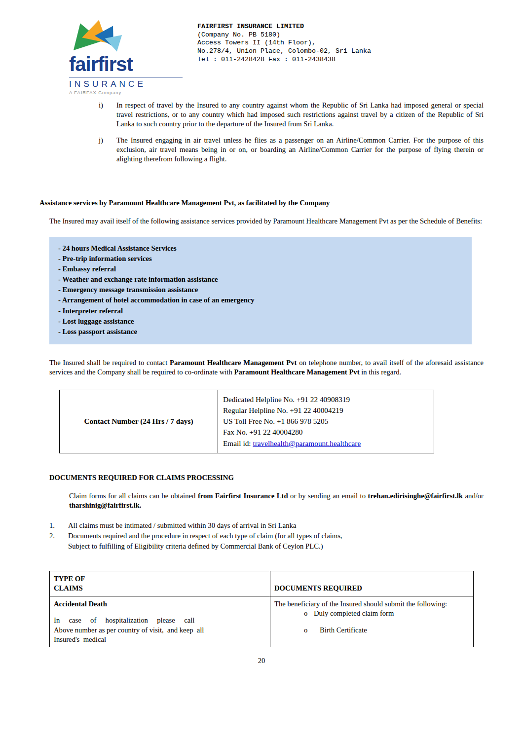fairfirst
INSURANCE
A FAIRFAX Company
FAIRFIRST INSURANCE LIMITED
(Company No. PB 5180)
Access Towers II (14th Floor),
No.278/4, Union Place, Colombo-02, Sri Lanka
Tel : 011-2428428 Fax : 011-2438438
i)
In respect of travel by the Insured to any country against whom the Republic of Sri Lanka had imposed general or special travel restrictions, or to any country which had imposed such restrictions against travel by a citizen of the Republic of Sri Lanka to such country prior to the departure of the Insured from Sri Lanka.
j)
The Insured engaging in air travel unless he flies as a passenger on an Airline/Common Carrier. For the purpose of this exclusion, air travel means being in or on, or boarding an Airline/Common Carrier for the purpose of flying therein or alighting therefrom following a flight.
Assistance services by Paramount Healthcare Management Pvt, as facilitated by the Company
The Insured may avail itself of the following assistance services provided by Paramount Healthcare Management Pvt as per the Schedule of Benefits:
24 hours Medical Assistance Services
Pre-trip information services
Embassy referral
Weather and exchange rate information assistance
Emergency message transmission assistance
Arrangement of hotel accommodation in case of an emergency
Interpreter referral
Lost luggage assistance
Loss passport assistance
The Insured shall be required to contact Paramount Healthcare Management Pvt on telephone number, to avail itself of the aforesaid assistance services and the Company shall be required to co-ordinate with Paramount Healthcare Management Pvt in this regard.
| Contact Number (24 Hrs / 7 days) | Dedicated Helpline No. +91 22 40908319 Regular Helpline No. +91 22 40004219 US Toll Free No. +1 866 978 5205 Fax No. +91 22 40004280 Email id: travelhealth@paramount.healthcare |
DOCUMENTS REQUIRED FOR CLAIMS PROCESSING
Claim forms for all claims can be obtained from Fairfirst Insurance Ltd or by sending an email to trehan.edirisinghe@fairfirst.lk and/or tharshinig@fairfirst.lk.
1. All claims must be intimated / submitted within 30 days of arrival in Sri Lanka
2. Documents required and the procedure in respect of each type of claim (for all types of claims,
Subject to fulfilling of Eligibility criteria defined by Commercial Bank of Ceylon PLC.)
| TYPE OF CLAIMS | DOCUMENTS REQUIRED |
| Accidental Death In case of hospitalization please call Above number as per country of visit, and keep all Insured's medical | The beneficiary of the Insured should submit the following: o Duly completed claim form o Birth Certificate |
20